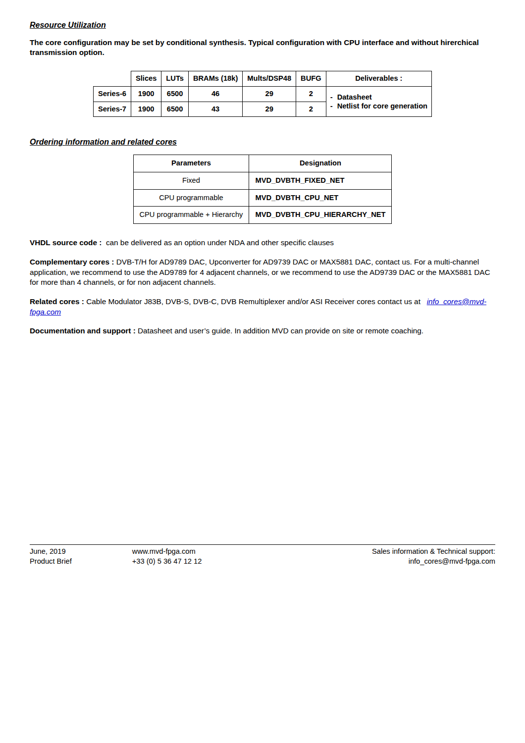Resource Utilization
The core configuration may be set by conditional synthesis. Typical configuration with CPU interface and without hirerchical transmission option.
| | Slices | LUTs | BRAMs (18k) | Mults/DSP48 | BUFG | Deliverables : |
| Series-6 | 1900 | 6500 | 46 | 29 | 2 | Datasheet Netlist for core generation |
| Series-7 | 1900 | 6500 | 43 | 29 | 2 |
Ordering information and related cores
| Parameters | Designation |
| --- | --- |
| Fixed | MVD_DVBTH_FIXED_NET |
| CPU programmable | MVD_DVBTH_CPU_NET |
| CPU programmable + Hierarchy | MVD_DVBTH_CPU_HIERARCHY_NET |
VHDL source code : can be delivered as an option under NDA and other specific clauses
Complementary cores : DVB-T/H for AD9789 DAC, Upconverter for AD9739 DAC or MAX5881 DAC, contact us. For a multi-channel application, we recommend to use the AD9789 for 4 adjacent channels, or we recommend to use the AD9739 DAC or the MAX5881 DAC for more than 4 channels, or for non adjacent channels.
Related cores : Cable Modulator J83B, DVB-S, DVB-C, DVB Remultiplexer and/or ASI Receiver cores contact us at info_cores@mvd-fpga.com
Documentation and support : Datasheet and user’s guide. In addition MVD can provide on site or remote coaching.
| June, 2019 | www.mvd-fpga.com | Sales information & Technical support: |
| Product Brief | +33 (0) 5 36 47 12 12 | info_cores@mvd-fpga.com |